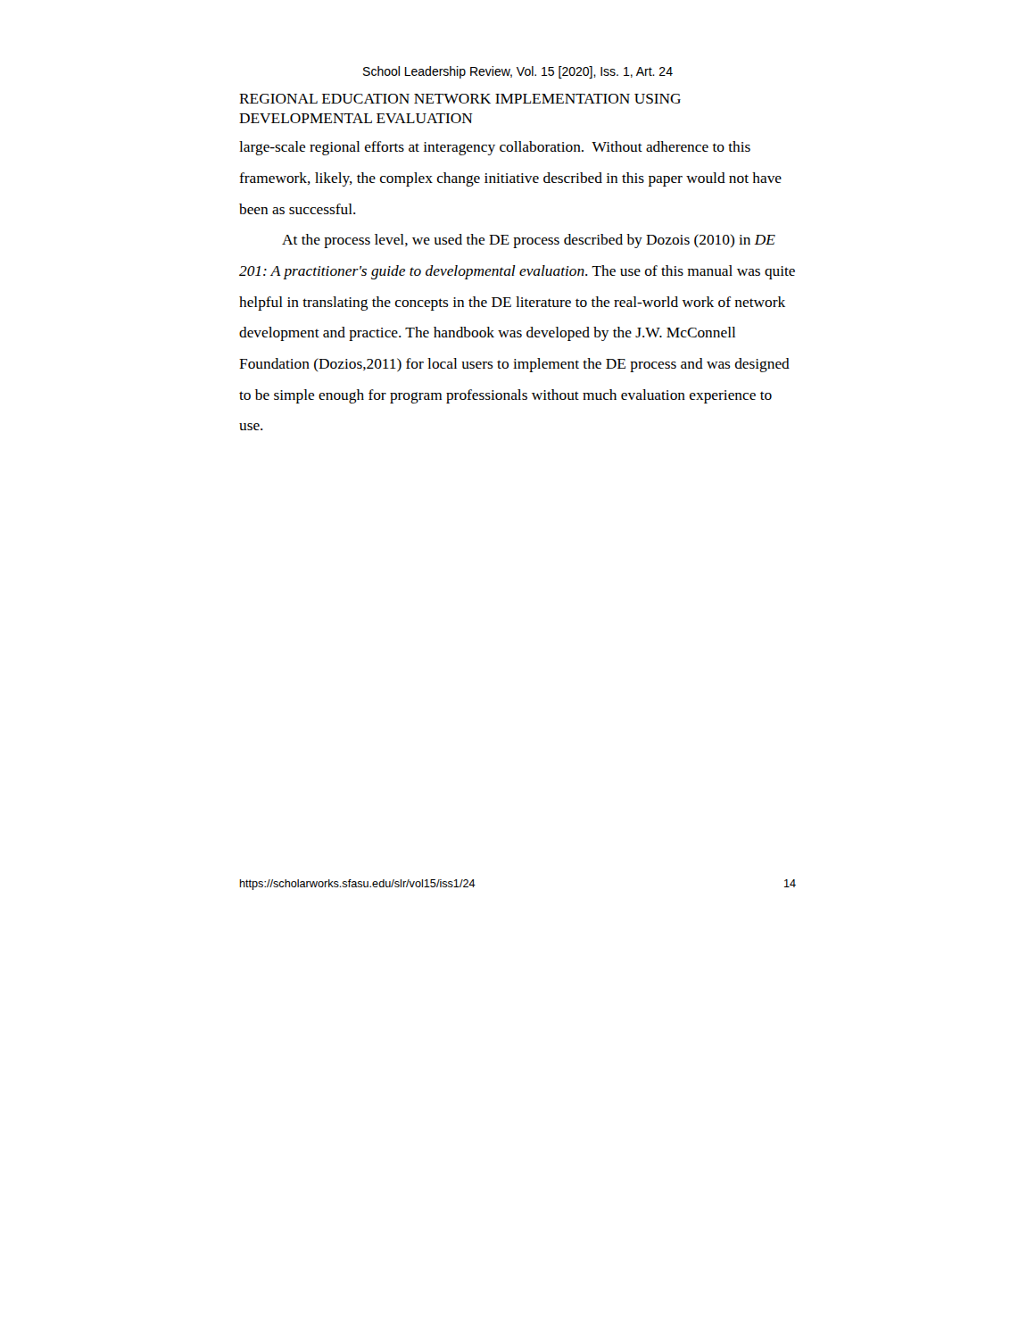School Leadership Review, Vol. 15 [2020], Iss. 1, Art. 24
Regional Education Network Implementation Using Developmental Evaluation
large-scale regional efforts at interagency collaboration. Without adherence to this framework, likely, the complex change initiative described in this paper would not have been as successful.
At the process level, we used the DE process described by Dozois (2010) in DE 201: A practitioner's guide to developmental evaluation. The use of this manual was quite helpful in translating the concepts in the DE literature to the real-world work of network development and practice. The handbook was developed by the J.W. McConnell Foundation (Dozios,2011) for local users to implement the DE process and was designed to be simple enough for program professionals without much evaluation experience to use.
https://scholarworks.sfasu.edu/slr/vol15/iss1/24 14